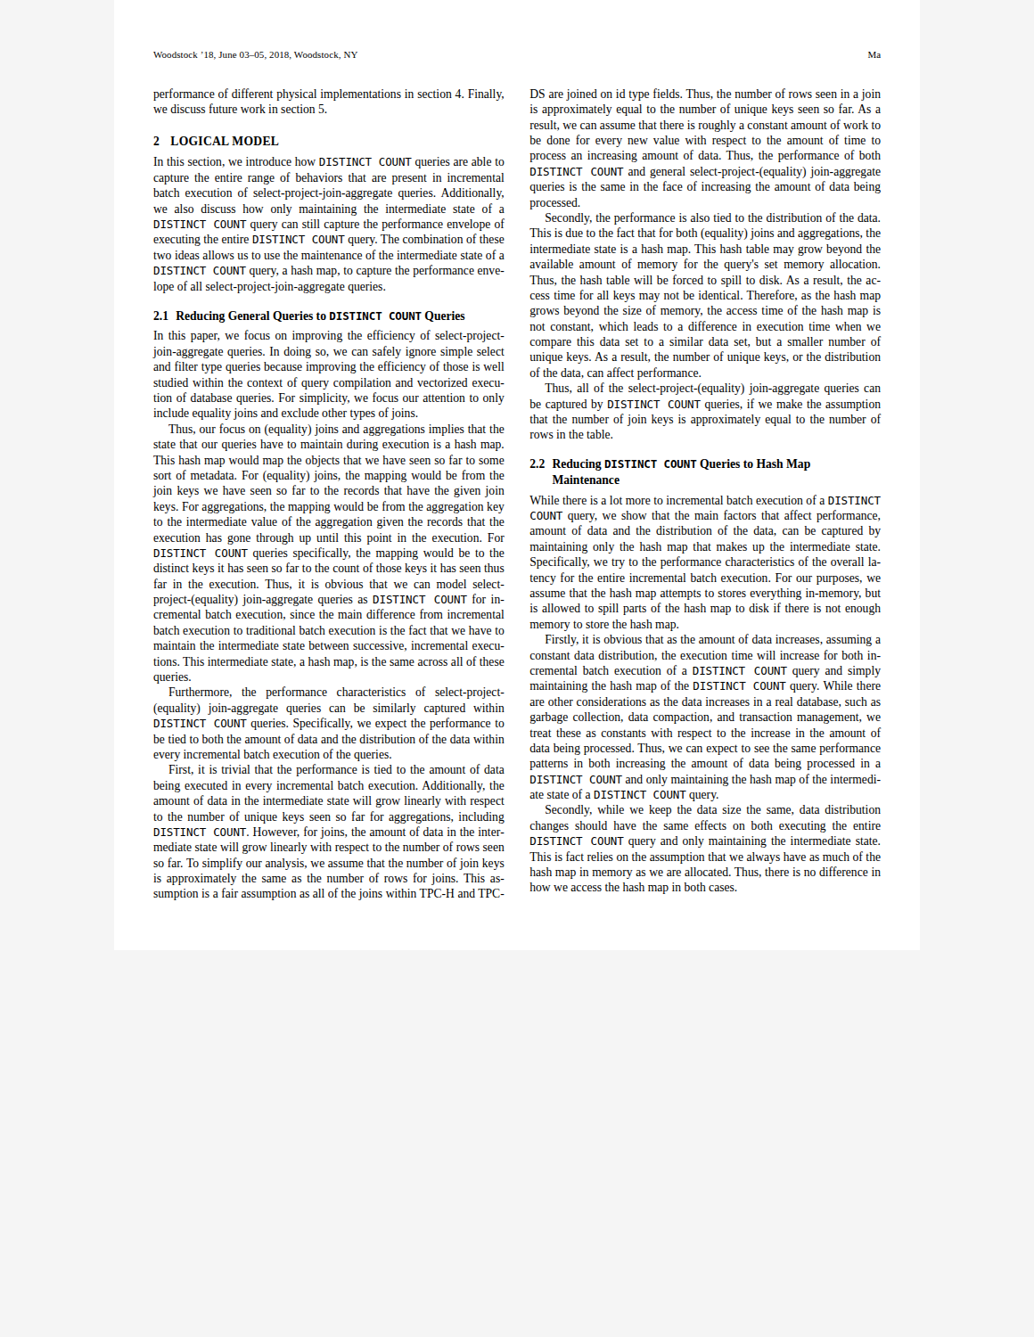Woodstock ’18, June 03–05, 2018, Woodstock, NY Ma
performance of different physical implementations in section 4. Finally, we discuss future work in section 5.
2 LOGICAL MODEL
In this section, we introduce how DISTINCT COUNT queries are able to capture the entire range of behaviors that are present in incremental batch execution of select-project-join-aggregate queries. Additionally, we also discuss how only maintaining the intermediate state of a DISTINCT COUNT query can still capture the performance envelope of executing the entire DISTINCT COUNT query. The combination of these two ideas allows us to use the maintenance of the intermediate state of a DISTINCT COUNT query, a hash map, to capture the performance envelope of all select-project-join-aggregate queries.
2.1 Reducing General Queries to DISTINCT COUNT Queries
In this paper, we focus on improving the efficiency of select-project-join-aggregate queries. In doing so, we can safely ignore simple select and filter type queries because improving the efficiency of those is well studied within the context of query compilation and vectorized execution of database queries. For simplicity, we focus our attention to only include equality joins and exclude other types of joins.
Thus, our focus on (equality) joins and aggregations implies that the state that our queries have to maintain during execution is a hash map. This hash map would map the objects that we have seen so far to some sort of metadata. For (equality) joins, the mapping would be from the join keys we have seen so far to the records that have the given join keys. For aggregations, the mapping would be from the aggregation key to the intermediate value of the aggregation given the records that the execution has gone through up until this point in the execution. For DISTINCT COUNT queries specifically, the mapping would be to the distinct keys it has seen so far to the count of those keys it has seen thus far in the execution. Thus, it is obvious that we can model select-project-(equality) join-aggregate queries as DISTINCT COUNT for incremental batch execution, since the main difference from incremental batch execution to traditional batch execution is the fact that we have to maintain the intermediate state between successive, incremental executions. This intermediate state, a hash map, is the same across all of these queries.
Furthermore, the performance characteristics of select-project-(equality) join-aggregate queries can be similarly captured within DISTINCT COUNT queries. Specifically, we expect the performance to be tied to both the amount of data and the distribution of the data within every incremental batch execution of the queries.
First, it is trivial that the performance is tied to the amount of data being executed in every incremental batch execution. Additionally, the amount of data in the intermediate state will grow linearly with respect to the number of unique keys seen so far for aggregations, including DISTINCT COUNT. However, for joins, the amount of data in the intermediate state will grow linearly with respect to the number of rows seen so far. To simplify our analysis, we assume that the number of join keys is approximately the same as the number of rows for joins. This assumption is a fair assumption as all of the joins within TPC-H and TPC-DS are joined on id type fields. Thus, the number of rows seen in a join is approximately equal to the number of unique keys seen so far. As a result, we can assume that there is roughly a constant amount of work to be done for every new value with respect to the amount of time to process an increasing amount of data. Thus, the performance of both DISTINCT COUNT and general select-project-(equality) join-aggregate queries is the same in the face of increasing the amount of data being processed.
Secondly, the performance is also tied to the distribution of the data. This is due to the fact that for both (equality) joins and aggregations, the intermediate state is a hash map. This hash table may grow beyond the available amount of memory for the query's set memory allocation. Thus, the hash table will be forced to spill to disk. As a result, the access time for all keys may not be identical. Therefore, as the hash map grows beyond the size of memory, the access time of the hash map is not constant, which leads to a difference in execution time when we compare this data set to a similar data set, but a smaller number of unique keys. As a result, the number of unique keys, or the distribution of the data, can affect performance.
Thus, all of the select-project-(equality) join-aggregate queries can be captured by DISTINCT COUNT queries, if we make the assumption that the number of join keys is approximately equal to the number of rows in the table.
2.2 Reducing DISTINCT COUNT Queries to Hash Map Maintenance
While there is a lot more to incremental batch execution of a DISTINCT COUNT query, we show that the main factors that affect performance, amount of data and the distribution of the data, can be captured by maintaining only the hash map that makes up the intermediate state. Specifically, we try to the performance characteristics of the overall latency for the entire incremental batch execution. For our purposes, we assume that the hash map attempts to stores everything in-memory, but is allowed to spill parts of the hash map to disk if there is not enough memory to store the hash map.
Firstly, it is obvious that as the amount of data increases, assuming a constant data distribution, the execution time will increase for both incremental batch execution of a DISTINCT COUNT query and simply maintaining the hash map of the DISTINCT COUNT query. While there are other considerations as the data increases in a real database, such as garbage collection, data compaction, and transaction management, we treat these as constants with respect to the increase in the amount of data being processed. Thus, we can expect to see the same performance patterns in both increasing the amount of data being processed in a DISTINCT COUNT and only maintaining the hash map of the intermediate state of a DISTINCT COUNT query.
Secondly, while we keep the data size the same, data distribution changes should have the same effects on both executing the entire DISTINCT COUNT query and only maintaining the intermediate state. This is fact relies on the assumption that we always have as much of the hash map in memory as we are allocated. Thus, there is no difference in how we access the hash map in both cases.